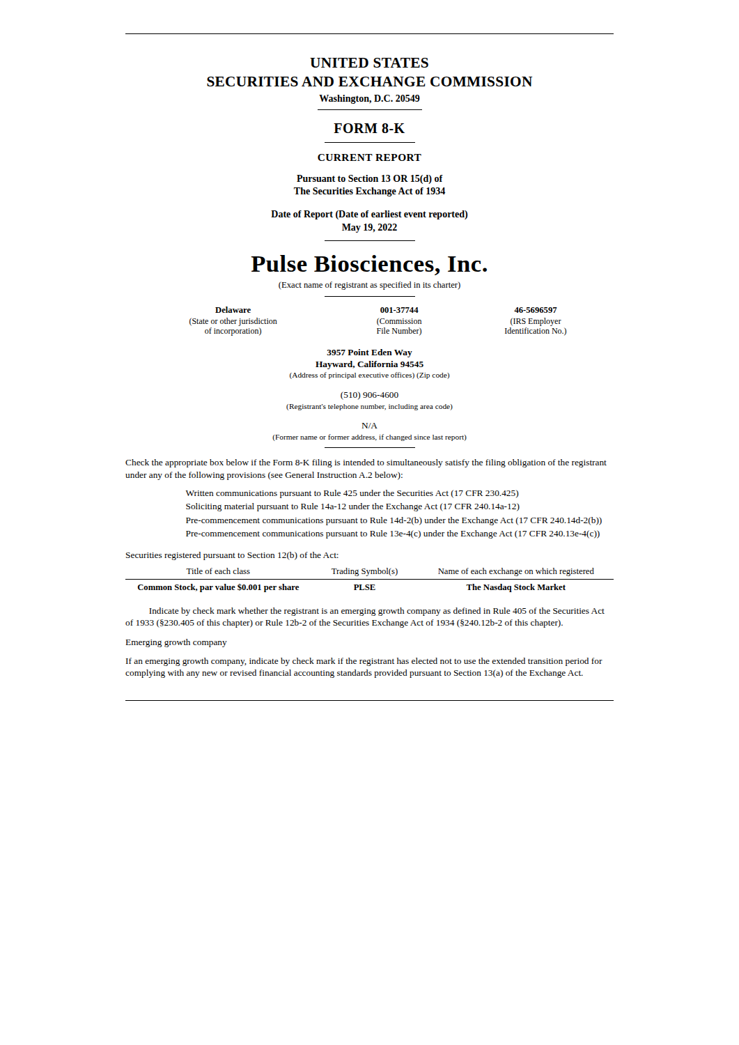UNITED STATES
SECURITIES AND EXCHANGE COMMISSION
Washington, D.C. 20549
FORM 8-K
CURRENT REPORT
Pursuant to Section 13 OR 15(d) of
The Securities Exchange Act of 1934
Date of Report (Date of earliest event reported)
May 19, 2022
Pulse Biosciences, Inc.
(Exact name of registrant as specified in its charter)
| Delaware | 001-37744 | 46-5696597 |
| (State or other jurisdiction of incorporation) | (Commission File Number) | (IRS Employer Identification No.) |
3957 Point Eden Way
Hayward, California 94545
(Address of principal executive offices) (Zip code)
(510) 906-4600
(Registrant's telephone number, including area code)
N/A
(Former name or former address, if changed since last report)
Check the appropriate box below if the Form 8-K filing is intended to simultaneously satisfy the filing obligation of the registrant under any of the following provisions (see General Instruction A.2 below):
Written communications pursuant to Rule 425 under the Securities Act (17 CFR 230.425)
Soliciting material pursuant to Rule 14a-12 under the Exchange Act (17 CFR 240.14a-12)
Pre-commencement communications pursuant to Rule 14d-2(b) under the Exchange Act (17 CFR 240.14d-2(b))
Pre-commencement communications pursuant to Rule 13e-4(c) under the Exchange Act (17 CFR 240.13e-4(c))
Securities registered pursuant to Section 12(b) of the Act:
| Title of each class | Trading Symbol(s) | Name of each exchange on which registered |
| --- | --- | --- |
| Common Stock, par value $0.001 per share | PLSE | The Nasdaq Stock Market |
Indicate by check mark whether the registrant is an emerging growth company as defined in Rule 405 of the Securities Act of 1933 (§230.405 of this chapter) or Rule 12b-2 of the Securities Exchange Act of 1934 (§240.12b-2 of this chapter).
Emerging growth company
If an emerging growth company, indicate by check mark if the registrant has elected not to use the extended transition period for complying with any new or revised financial accounting standards provided pursuant to Section 13(a) of the Exchange Act.